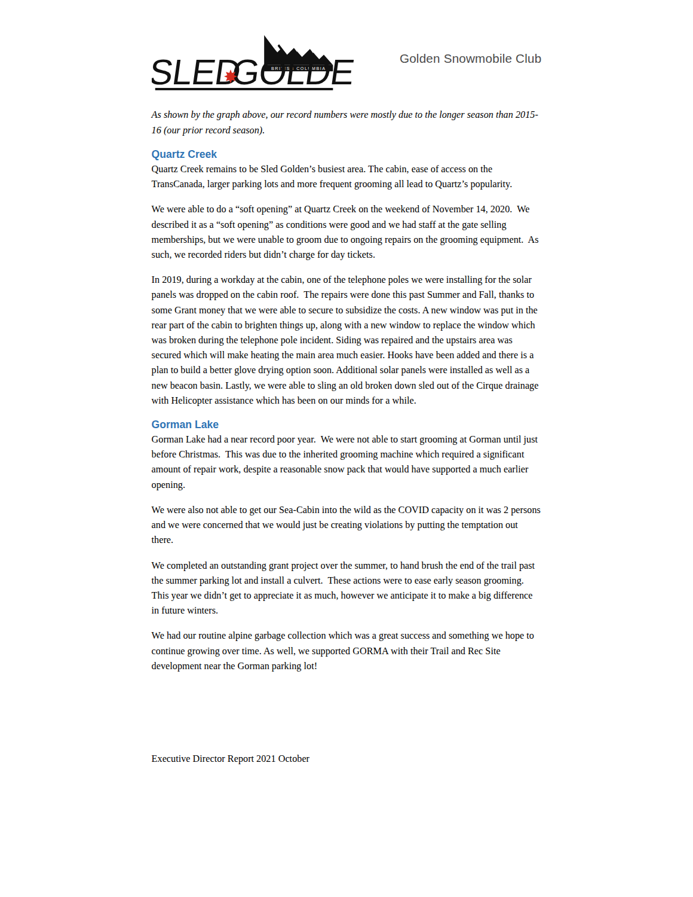BRITISH COLUMBIA SLED GOLDEN
Golden Snowmobile Club
As shown by the graph above, our record numbers were mostly due to the longer season than 2015-16 (our prior record season).
Quartz Creek
Quartz Creek remains to be Sled Golden’s busiest area. The cabin, ease of access on the TransCanada, larger parking lots and more frequent grooming all lead to Quartz’s popularity.
We were able to do a “soft opening” at Quartz Creek on the weekend of November 14, 2020. We described it as a “soft opening” as conditions were good and we had staff at the gate selling memberships, but we were unable to groom due to ongoing repairs on the grooming equipment. As such, we recorded riders but didn’t charge for day tickets.
In 2019, during a workday at the cabin, one of the telephone poles we were installing for the solar panels was dropped on the cabin roof. The repairs were done this past Summer and Fall, thanks to some Grant money that we were able to secure to subsidize the costs. A new window was put in the rear part of the cabin to brighten things up, along with a new window to replace the window which was broken during the telephone pole incident. Siding was repaired and the upstairs area was secured which will make heating the main area much easier. Hooks have been added and there is a plan to build a better glove drying option soon. Additional solar panels were installed as well as a new beacon basin. Lastly, we were able to sling an old broken down sled out of the Cirque drainage with Helicopter assistance which has been on our minds for a while.
Gorman Lake
Gorman Lake had a near record poor year. We were not able to start grooming at Gorman until just before Christmas. This was due to the inherited grooming machine which required a significant amount of repair work, despite a reasonable snow pack that would have supported a much earlier opening.
We were also not able to get our Sea-Cabin into the wild as the COVID capacity on it was 2 persons and we were concerned that we would just be creating violations by putting the temptation out there.
We completed an outstanding grant project over the summer, to hand brush the end of the trail past the summer parking lot and install a culvert. These actions were to ease early season grooming. This year we didn’t get to appreciate it as much, however we anticipate it to make a big difference in future winters.
We had our routine alpine garbage collection which was a great success and something we hope to continue growing over time. As well, we supported GORMA with their Trail and Rec Site development near the Gorman parking lot!
Executive Director Report 2021 October